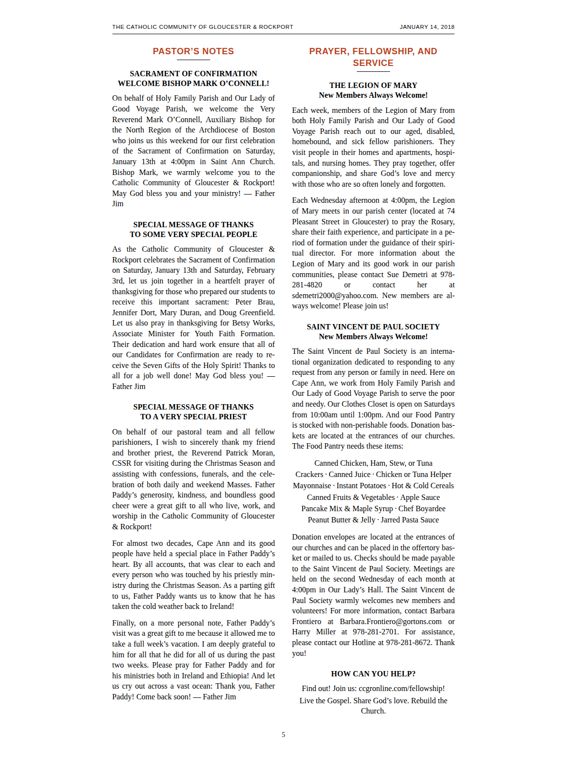The Catholic Community of Gloucester & Rockport
January 14, 2018
Pastor’s Notes
Sacrament of Confirmation
Welcome Bishop Mark O’Connell!
On behalf of Holy Family Parish and Our Lady of Good Voyage Parish, we welcome the Very Reverend Mark O’Connell, Auxiliary Bishop for the North Region of the Archdiocese of Boston who joins us this weekend for our first celebration of the Sacrament of Confirmation on Saturday, January 13th at 4:00pm in Saint Ann Church. Bishop Mark, we warmly welcome you to the Catholic Community of Gloucester & Rockport! May God bless you and your ministry! — Father Jim
Special Message of Thanks
to Some Very Special People
As the Catholic Community of Gloucester & Rockport celebrates the Sacrament of Confirmation on Saturday, January 13th and Saturday, February 3rd, let us join together in a heartfelt prayer of thanksgiving for those who prepared our students to receive this important sacrament: Peter Brau, Jennifer Dort, Mary Duran, and Doug Greenfield. Let us also pray in thanksgiving for Betsy Works, Associate Minister for Youth Faith Formation. Their dedication and hard work ensure that all of our Candidates for Confirmation are ready to receive the Seven Gifts of the Holy Spirit! Thanks to all for a job well done! May God bless you! — Father Jim
Special Message of Thanks
to a Very Special Priest
On behalf of our pastoral team and all fellow parishioners, I wish to sincerely thank my friend and brother priest, the Reverend Patrick Moran, CSSR for visiting during the Christmas Season and assisting with confessions, funerals, and the celebration of both daily and weekend Masses. Father Paddy’s generosity, kindness, and boundless good cheer were a great gift to all who live, work, and worship in the Catholic Community of Gloucester & Rockport!
For almost two decades, Cape Ann and its good people have held a special place in Father Paddy’s heart. By all accounts, that was clear to each and every person who was touched by his priestly ministry during the Christmas Season. As a parting gift to us, Father Paddy wants us to know that he has taken the cold weather back to Ireland!
Finally, on a more personal note, Father Paddy’s visit was a great gift to me because it allowed me to take a full week’s vacation. I am deeply grateful to him for all that he did for all of us during the past two weeks. Please pray for Father Paddy and for his ministries both in Ireland and Ethiopia! And let us cry out across a vast ocean: Thank you, Father Paddy! Come back soon! — Father Jim
Prayer, Fellowship, and Service
The Legion of MaryNew Members Always Welcome!
Each week, members of the Legion of Mary from both Holy Family Parish and Our Lady of Good Voyage Parish reach out to our aged, disabled, homebound, and sick fellow parishioners. They visit people in their homes and apartments, hospitals, and nursing homes. They pray together, offer companionship, and share God’s love and mercy with those who are so often lonely and forgotten.
Each Wednesday afternoon at 4:00pm, the Legion of Mary meets in our parish center (located at 74 Pleasant Street in Gloucester) to pray the Rosary, share their faith experience, and participate in a period of formation under the guidance of their spiritual director. For more information about the Legion of Mary and its good work in our parish communities, please contact Sue Demetri at 978-281-4820 or contact her at sdemetri2000@yahoo.com. New members are always welcome! Please join us!
Saint Vincent de Paul SocietyNew Members Always Welcome!
The Saint Vincent de Paul Society is an international organization dedicated to responding to any request from any person or family in need. Here on Cape Ann, we work from Holy Family Parish and Our Lady of Good Voyage Parish to serve the poor and needy. Our Clothes Closet is open on Saturdays from 10:00am until 1:00pm. And our Food Pantry is stocked with non-perishable foods. Donation baskets are located at the entrances of our churches. The Food Pantry needs these items:
Canned Chicken, Ham, Stew, or Tuna
Crackers·Canned Juice·Chicken or Tuna Helper
Mayonnaise·Instant Potatoes·Hot & Cold Cereals
Canned Fruits & Vegetables·Apple Sauce
Pancake Mix & Maple Syrup·Chef Boyardee
Peanut Butter & Jelly·Jarred Pasta Sauce
Donation envelopes are located at the entrances of our churches and can be placed in the offertory basket or mailed to us. Checks should be made payable to the Saint Vincent de Paul Society. Meetings are held on the second Wednesday of each month at 4:00pm in Our Lady’s Hall. The Saint Vincent de Paul Society warmly welcomes new members and volunteers! For more information, contact Barbara Frontiero at Barbara.Frontiero@gortons.com or Harry Miller at 978-281-2701. For assistance, please contact our Hotline at 978-281-8672. Thank you!
How Can You Help?
Find out! Join us: ccgronline.com/fellowship!
Live the Gospel. Share God’s love. Rebuild the Church.
5